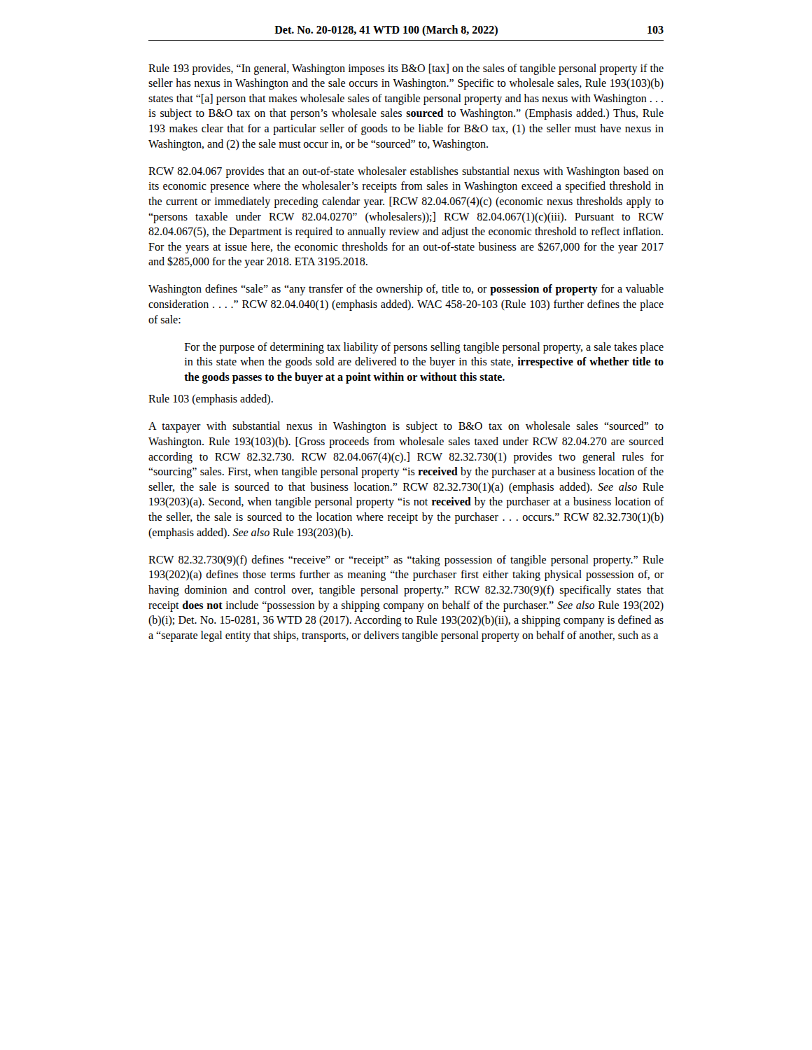Det. No. 20-0128, 41 WTD 100 (March 8, 2022) 103
Rule 193 provides, “In general, Washington imposes its B&O [tax] on the sales of tangible personal property if the seller has nexus in Washington and the sale occurs in Washington.” Specific to wholesale sales, Rule 193(103)(b) states that “[a] person that makes wholesale sales of tangible personal property and has nexus with Washington . . . is subject to B&O tax on that person’s wholesale sales sourced to Washington.” (Emphasis added.) Thus, Rule 193 makes clear that for a particular seller of goods to be liable for B&O tax, (1) the seller must have nexus in Washington, and (2) the sale must occur in, or be “sourced” to, Washington.
RCW 82.04.067 provides that an out-of-state wholesaler establishes substantial nexus with Washington based on its economic presence where the wholesaler’s receipts from sales in Washington exceed a specified threshold in the current or immediately preceding calendar year. [RCW 82.04.067(4)(c) (economic nexus thresholds apply to “persons taxable under RCW 82.04.0270” (wholesalers));] RCW 82.04.067(1)(c)(iii). Pursuant to RCW 82.04.067(5), the Department is required to annually review and adjust the economic threshold to reflect inflation. For the years at issue here, the economic thresholds for an out-of-state business are $267,000 for the year 2017 and $285,000 for the year 2018. ETA 3195.2018.
Washington defines “sale” as “any transfer of the ownership of, title to, or possession of property for a valuable consideration . . . .” RCW 82.04.040(1) (emphasis added). WAC 458-20-103 (Rule 103) further defines the place of sale:
For the purpose of determining tax liability of persons selling tangible personal property, a sale takes place in this state when the goods sold are delivered to the buyer in this state, irrespective of whether title to the goods passes to the buyer at a point within or without this state.
Rule 103 (emphasis added).
A taxpayer with substantial nexus in Washington is subject to B&O tax on wholesale sales “sourced” to Washington. Rule 193(103)(b). [Gross proceeds from wholesale sales taxed under RCW 82.04.270 are sourced according to RCW 82.32.730. RCW 82.04.067(4)(c).] RCW 82.32.730(1) provides two general rules for “sourcing” sales. First, when tangible personal property “is received by the purchaser at a business location of the seller, the sale is sourced to that business location.” RCW 82.32.730(1)(a) (emphasis added). See also Rule 193(203)(a). Second, when tangible personal property “is not received by the purchaser at a business location of the seller, the sale is sourced to the location where receipt by the purchaser . . . occurs.” RCW 82.32.730(1)(b) (emphasis added). See also Rule 193(203)(b).
RCW 82.32.730(9)(f) defines “receive” or “receipt” as “taking possession of tangible personal property.” Rule 193(202)(a) defines those terms further as meaning “the purchaser first either taking physical possession of, or having dominion and control over, tangible personal property.” RCW 82.32.730(9)(f) specifically states that receipt does not include “possession by a shipping company on behalf of the purchaser.” See also Rule 193(202)(b)(i); Det. No. 15-0281, 36 WTD 28 (2017). According to Rule 193(202)(b)(ii), a shipping company is defined as a “separate legal entity that ships, transports, or delivers tangible personal property on behalf of another, such as a